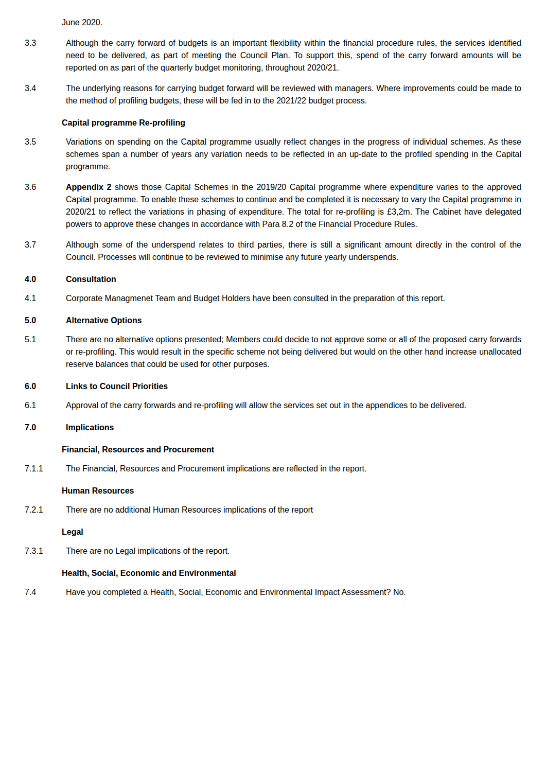June 2020.
3.3
Although the carry forward of budgets is an important flexibility within the financial procedure rules, the services identified need to be delivered, as part of meeting the Council Plan. To support this, spend of the carry forward amounts will be reported on as part of the quarterly budget monitoring, throughout 2020/21.
3.4
The underlying reasons for carrying budget forward will be reviewed with managers. Where improvements could be made to the method of profiling budgets, these will be fed in to the 2021/22 budget process.
Capital programme Re-profiling
3.5
Variations on spending on the Capital programme usually reflect changes in the progress of individual schemes. As these schemes span a number of years any variation needs to be reflected in an up-date to the profiled spending in the Capital programme.
3.6
Appendix 2 shows those Capital Schemes in the 2019/20 Capital programme where expenditure varies to the approved Capital programme. To enable these schemes to continue and be completed it is necessary to vary the Capital programme in 2020/21 to reflect the variations in phasing of expenditure. The total for re-profiling is £3,2m. The Cabinet have delegated powers to approve these changes in accordance with Para 8.2 of the Financial Procedure Rules.
3.7
Although some of the underspend relates to third parties, there is still a significant amount directly in the control of the Council. Processes will continue to be reviewed to minimise any future yearly underspends.
4.0
Consultation
4.1
Corporate Managmenet Team and Budget Holders have been consulted in the preparation of this report.
5.0
Alternative Options
5.1
There are no alternative options presented; Members could decide to not approve some or all of the proposed carry forwards or re-profiling. This would result in the specific scheme not being delivered but would on the other hand increase unallocated reserve balances that could be used for other purposes.
6.0
Links to Council Priorities
6.1
Approval of the carry forwards and re-profiling will allow the services set out in the appendices to be delivered.
7.0
Implications
Financial, Resources and Procurement
7.1.1
The Financial, Resources and Procurement implications are reflected in the report.
Human Resources
7.2.1
There are no additional Human Resources implications of the report
Legal
7.3.1
There are no Legal implications of the report.
Health, Social, Economic and Environmental
7.4
Have you completed a Health, Social, Economic and Environmental Impact Assessment? No.